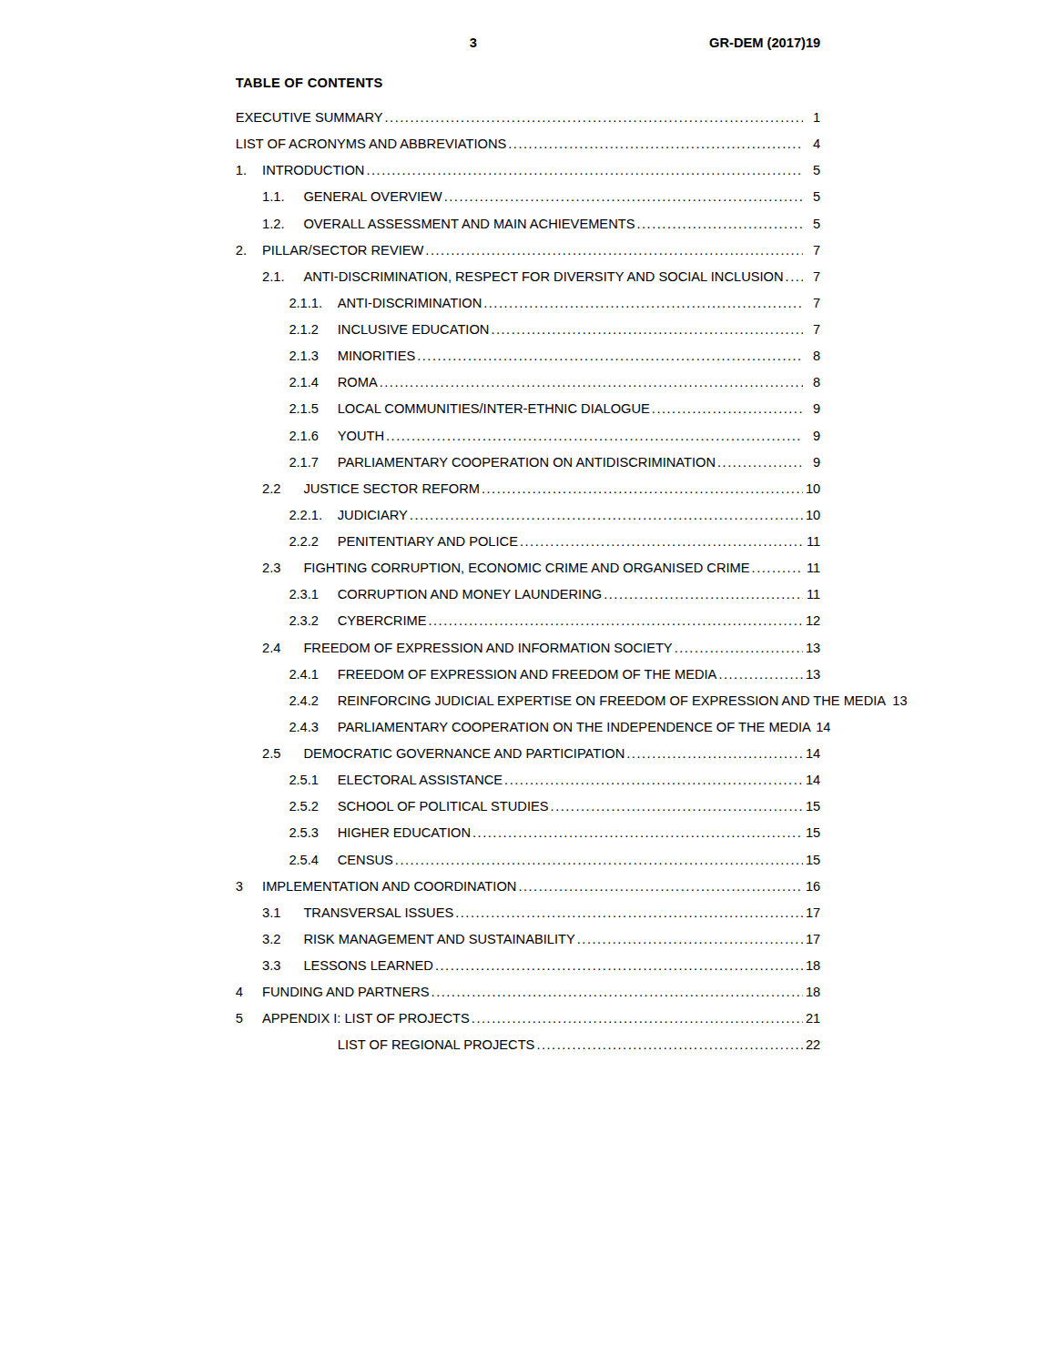3 GR-DEM (2017)19
TABLE OF CONTENTS
EXECUTIVE SUMMARY .......................................................................................................................... 1
LIST OF ACRONYMS AND ABBREVIATIONS .................................................................................. 4
1. INTRODUCTION ................................................................................................................. 5
1.1. GENERAL OVERVIEW ................................................................................................. 5
1.2. OVERALL ASSESSMENT AND MAIN ACHIEVEMENTS ............................................. 5
2. PILLAR/SECTOR REVIEW ................................................................................................. 7
2.1. ANTI-DISCRIMINATION, RESPECT FOR DIVERSITY AND SOCIAL INCLUSION ......................... 7
2.1.1. ANTI-DISCRIMINATION ............................................................................................. 7
2.1.2 INCLUSIVE EDUCATION ............................................................................................. 7
2.1.3 MINORITIES ................................................................................................................. 8
2.1.4 ROMA ......................................................................................................................... 8
2.1.5 LOCAL COMMUNITIES/INTER-ETHNIC DIALOGUE ................................................. 9
2.1.6 YOUTH ....................................................................................................................... 9
2.1.7 PARLIAMENTARY COOPERATION ON ANTIDISCRIMINATION ............................. 9
2.2 JUSTICE SECTOR REFORM ....................................................................................... 10
2.2.1. JUDICIARY ................................................................................................................... 10
2.2.2 PENITENTIARY AND POLICE ................................................................................. 11
2.3 FIGHTING CORRUPTION, ECONOMIC CRIME AND ORGANISED CRIME ............................... 11
2.3.1 CORRUPTION AND MONEY LAUNDERING .......................................................... 11
2.3.2 CYBERCRIME ............................................................................................................. 12
2.4 FREEDOM OF EXPRESSION AND INFORMATION SOCIETY ..................................................... 13
2.4.1 FREEDOM OF EXPRESSION AND FREEDOM OF THE MEDIA ............................................. 13
2.4.2 REINFORCING JUDICIAL EXPERTISE ON FREEDOM OF EXPRESSION AND THE MEDIA 13
2.4.3 PARLIAMENTARY COOPERATION ON THE INDEPENDENCE OF THE MEDIA .................... 14
2.5 DEMOCRATIC GOVERNANCE AND PARTICIPATION .............................................................. 14
2.5.1 ELECTORAL ASSISTANCE ..................................................................................... 14
2.5.2 SCHOOL OF POLITICAL STUDIES .......................................................................... 15
2.5.3 HIGHER EDUCATION ................................................................................................. 15
2.5.4 CENSUS ..................................................................................................................... 15
3 IMPLEMENTATION AND COORDINATION ......................................................................... 16
3.1 TRANSVERSAL ISSUES ............................................................................................. 17
3.2 RISK MANAGEMENT AND SUSTAINABILITY ........................................................... 17
3.3 LESSONS LEARNED ..................................................................................................... 18
4 FUNDING AND PARTNERS ................................................................................................. 18
5 APPENDIX I: LIST OF PROJECTS ......................................................................................... 21
LIST OF REGIONAL PROJECTS ......................................................................................... 22